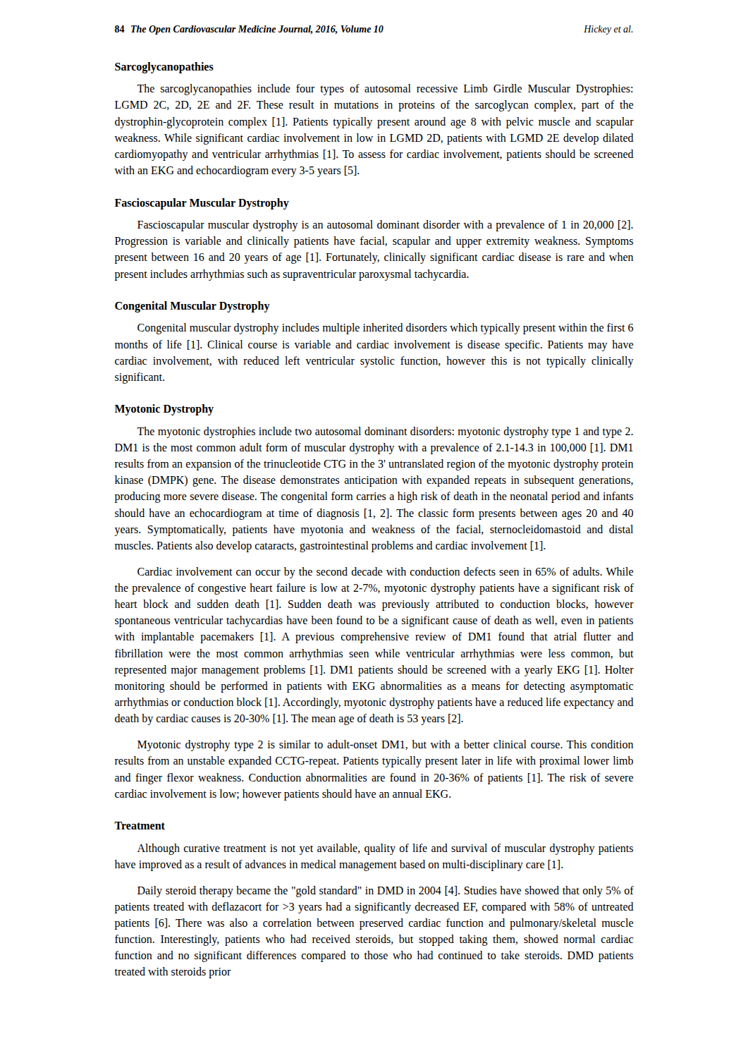84 The Open Cardiovascular Medicine Journal, 2016, Volume 10 Hickey et al.
Sarcoglycanopathies
The sarcoglycanopathies include four types of autosomal recessive Limb Girdle Muscular Dystrophies: LGMD 2C, 2D, 2E and 2F. These result in mutations in proteins of the sarcoglycan complex, part of the dystrophin-glycoprotein complex [1]. Patients typically present around age 8 with pelvic muscle and scapular weakness. While significant cardiac involvement in low in LGMD 2D, patients with LGMD 2E develop dilated cardiomyopathy and ventricular arrhythmias [1]. To assess for cardiac involvement, patients should be screened with an EKG and echocardiogram every 3-5 years [5].
Fascioscapular Muscular Dystrophy
Fascioscapular muscular dystrophy is an autosomal dominant disorder with a prevalence of 1 in 20,000 [2]. Progression is variable and clinically patients have facial, scapular and upper extremity weakness. Symptoms present between 16 and 20 years of age [1]. Fortunately, clinically significant cardiac disease is rare and when present includes arrhythmias such as supraventricular paroxysmal tachycardia.
Congenital Muscular Dystrophy
Congenital muscular dystrophy includes multiple inherited disorders which typically present within the first 6 months of life [1]. Clinical course is variable and cardiac involvement is disease specific. Patients may have cardiac involvement, with reduced left ventricular systolic function, however this is not typically clinically significant.
Myotonic Dystrophy
The myotonic dystrophies include two autosomal dominant disorders: myotonic dystrophy type 1 and type 2. DM1 is the most common adult form of muscular dystrophy with a prevalence of 2.1-14.3 in 100,000 [1]. DM1 results from an expansion of the trinucleotide CTG in the 3' untranslated region of the myotonic dystrophy protein kinase (DMPK) gene. The disease demonstrates anticipation with expanded repeats in subsequent generations, producing more severe disease. The congenital form carries a high risk of death in the neonatal period and infants should have an echocardiogram at time of diagnosis [1, 2]. The classic form presents between ages 20 and 40 years. Symptomatically, patients have myotonia and weakness of the facial, sternocleidomastoid and distal muscles. Patients also develop cataracts, gastrointestinal problems and cardiac involvement [1].
Cardiac involvement can occur by the second decade with conduction defects seen in 65% of adults. While the prevalence of congestive heart failure is low at 2-7%, myotonic dystrophy patients have a significant risk of heart block and sudden death [1]. Sudden death was previously attributed to conduction blocks, however spontaneous ventricular tachycardias have been found to be a significant cause of death as well, even in patients with implantable pacemakers [1]. A previous comprehensive review of DM1 found that atrial flutter and fibrillation were the most common arrhythmias seen while ventricular arrhythmias were less common, but represented major management problems [1]. DM1 patients should be screened with a yearly EKG [1]. Holter monitoring should be performed in patients with EKG abnormalities as a means for detecting asymptomatic arrhythmias or conduction block [1]. Accordingly, myotonic dystrophy patients have a reduced life expectancy and death by cardiac causes is 20-30% [1]. The mean age of death is 53 years [2].
Myotonic dystrophy type 2 is similar to adult-onset DM1, but with a better clinical course. This condition results from an unstable expanded CCTG-repeat. Patients typically present later in life with proximal lower limb and finger flexor weakness. Conduction abnormalities are found in 20-36% of patients [1]. The risk of severe cardiac involvement is low; however patients should have an annual EKG.
Treatment
Although curative treatment is not yet available, quality of life and survival of muscular dystrophy patients have improved as a result of advances in medical management based on multi-disciplinary care [1].
Daily steroid therapy became the "gold standard" in DMD in 2004 [4]. Studies have showed that only 5% of patients treated with deflazacort for >3 years had a significantly decreased EF, compared with 58% of untreated patients [6]. There was also a correlation between preserved cardiac function and pulmonary/skeletal muscle function. Interestingly, patients who had received steroids, but stopped taking them, showed normal cardiac function and no significant differences compared to those who had continued to take steroids. DMD patients treated with steroids prior